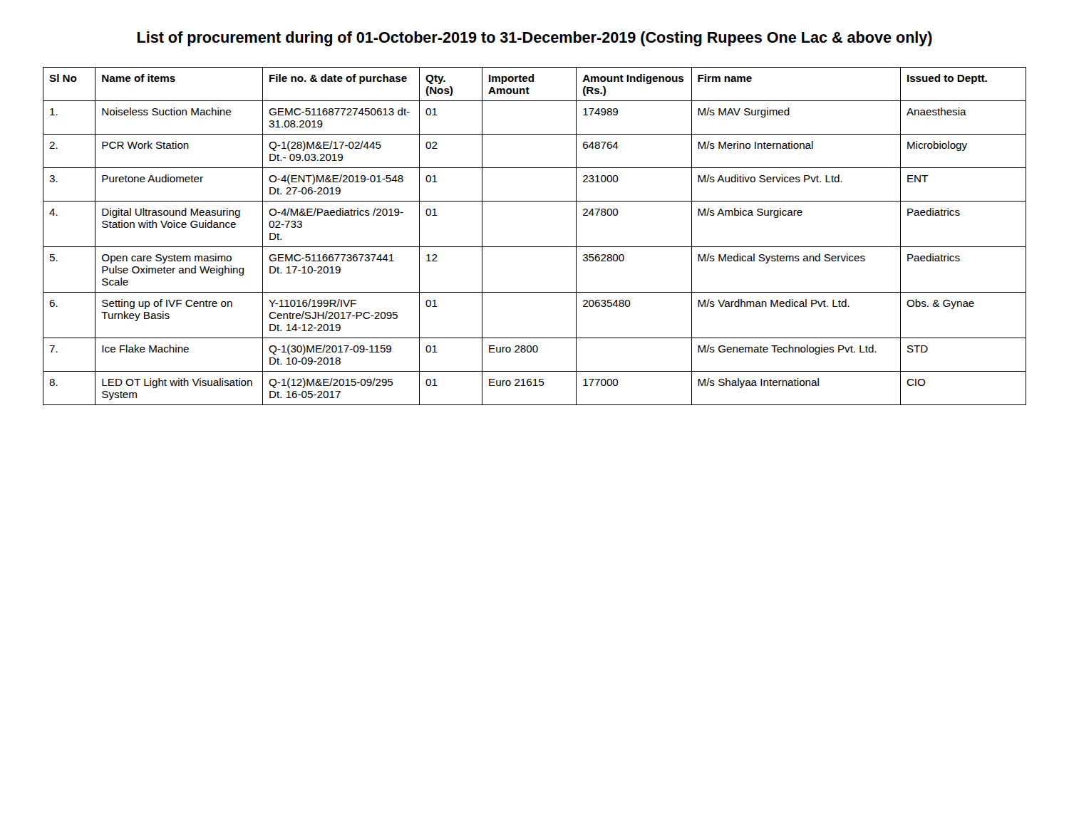List of procurement during of 01-October-2019 to 31-December-2019 (Costing Rupees One Lac & above only)
| Sl No | Name of items | File no. & date of purchase | Qty. (Nos) | Imported Amount | Amount Indigenous (Rs.) | Firm name | Issued to Deptt. |
| --- | --- | --- | --- | --- | --- | --- | --- |
| 1. | Noiseless Suction Machine | GEMC-511687727450613 dt-31.08.2019 | 01 | | 174989 | M/s MAV Surgimed | Anaesthesia |
| 2. | PCR Work Station | Q-1(28)M&E/17-02/445 Dt.- 09.03.2019 | 02 | | 648764 | M/s Merino International | Microbiology |
| 3. | Puretone Audiometer | O-4(ENT)M&E/2019-01-548 Dt. 27-06-2019 | 01 | | 231000 | M/s Auditivo Services Pvt. Ltd. | ENT |
| 4. | Digital Ultrasound Measuring Station with Voice Guidance | O-4/M&E/Paediatrics /2019-02-733 Dt. | 01 | | 247800 | M/s Ambica Surgicare | Paediatrics |
| 5. | Open care System masimo Pulse Oximeter and Weighing Scale | GEMC-511667736737441 Dt. 17-10-2019 | 12 | | 3562800 | M/s Medical Systems and Services | Paediatrics |
| 6. | Setting up of IVF Centre on Turnkey Basis | Y-11016/199R/IVF Centre/SJH/2017-PC-2095 Dt. 14-12-2019 | 01 | | 20635480 | M/s Vardhman Medical Pvt. Ltd. | Obs. & Gynae |
| 7. | Ice Flake Machine | Q-1(30)ME/2017-09-1159 Dt. 10-09-2018 | 01 | Euro 2800 | | M/s Genemate Technologies Pvt. Ltd. | STD |
| 8. | LED OT Light with Visualisation System | Q-1(12)M&E/2015-09/295 Dt. 16-05-2017 | 01 | Euro 21615 | 177000 | M/s Shalyaa International | CIO |